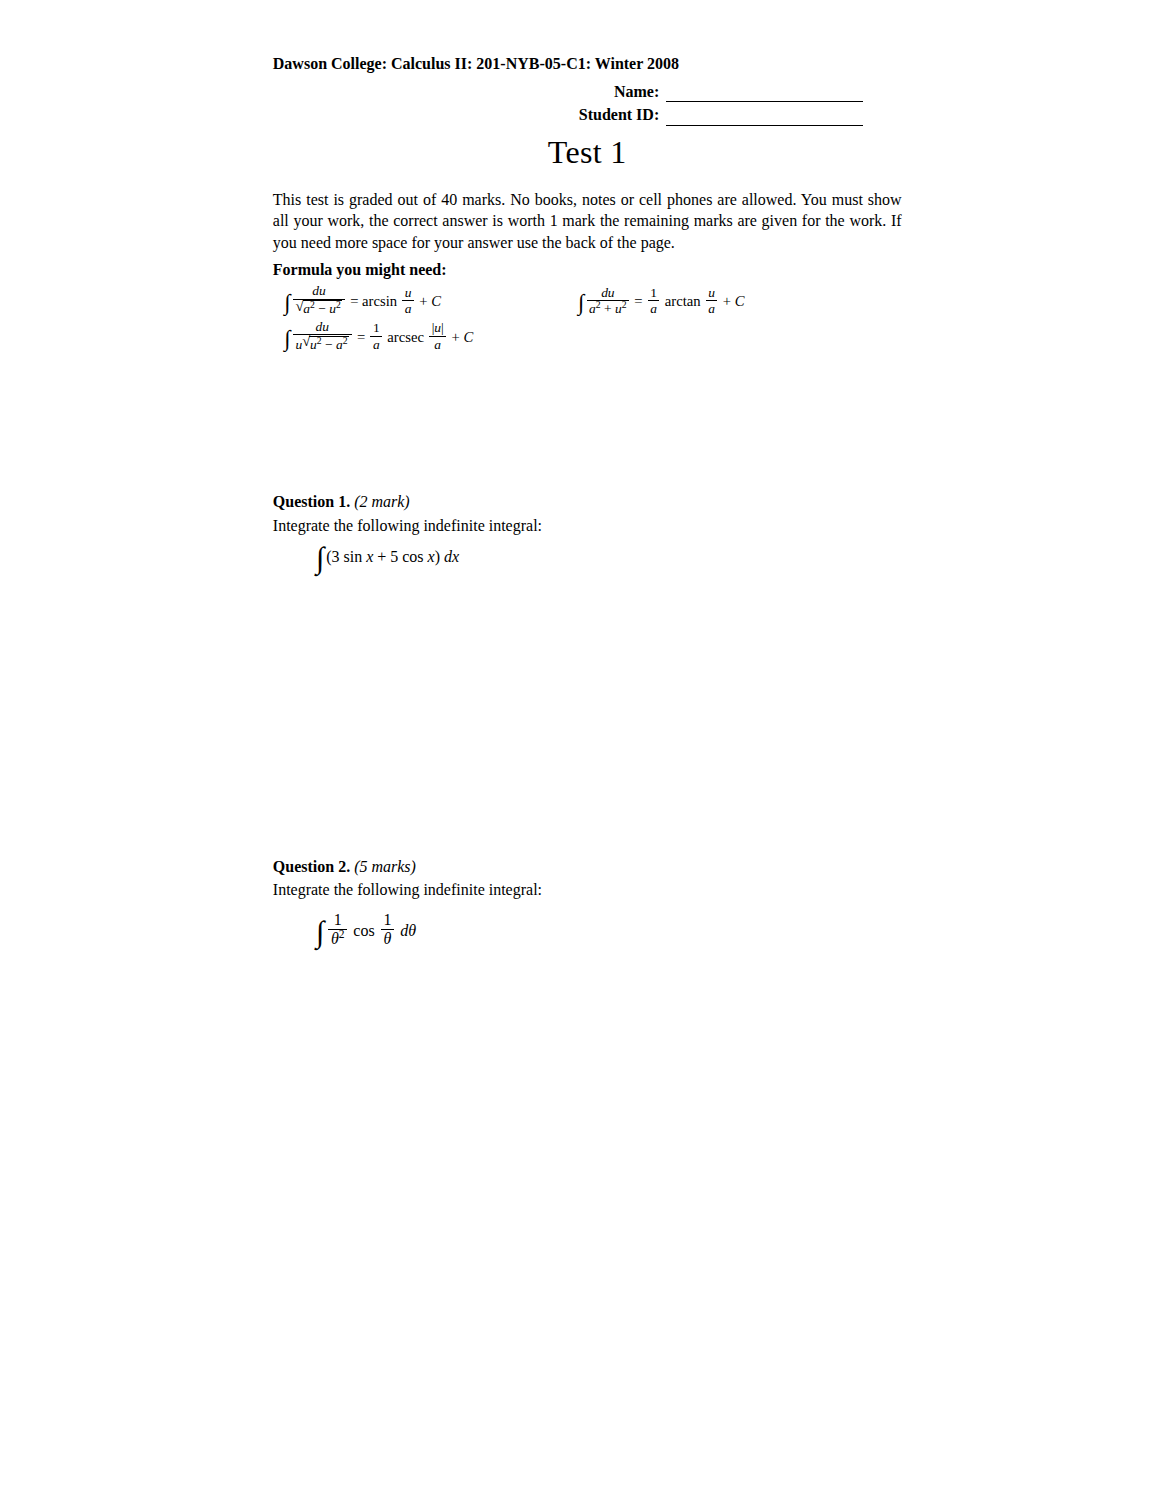Dawson College: Calculus II: 201-NYB-05-C1: Winter 2008
| Name: | |
| Student ID: | |
Test 1
This test is graded out of 40 marks. No books, notes or cell phones are allowed. You must show all your work, the correct answer is worth 1 mark the remaining marks are given for the work. If you need more space for your answer use the back of the page.
Formula you might need:
∫du a2 − u2 = arcsin ua + C ∫du a2 + u2 = 1 a arctan ua + C
∫du uu2 − a2 = 1 a arcsec |u|a + C
Question 1. (2 mark)
Integrate the following indefinite integral:
∫(3 sin x + 5 cos x) dx
Question 2. (5 marks)
Integrate the following indefinite integral:
∫1 θ2 cos 1 θ dθ